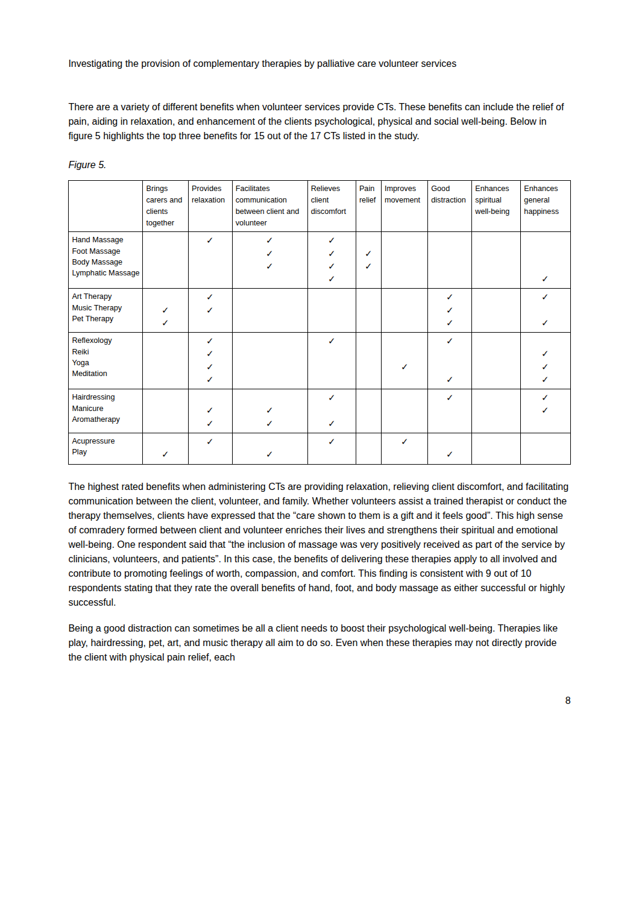Investigating the provision of complementary therapies by palliative care volunteer services
There are a variety of different benefits when volunteer services provide CTs. These benefits can include the relief of pain, aiding in relaxation, and enhancement of the clients psychological, physical and social well-being. Below in figure 5 highlights the top three benefits for 15 out of the 17 CTs listed in the study.
Figure 5.
| | Brings carers and clients together | Provides relaxation | Facilitates communication between client and volunteer | Relieves client discomfort | Pain relief | Improves movement | Good distraction | Enhances spiritual well-being | Enhances general happiness |
| --- | --- | --- | --- | --- | --- | --- | --- | --- | --- |
| Hand Massage Foot Massage Body Massage Lymphatic Massage | | ✓ | ✓ ✓ ✓ | ✓ ✓ ✓ ✓ | ✓ ✓ | | | | ✓ |
| Art Therapy Music Therapy Pet Therapy | ✓ ✓ | ✓ ✓ | | | | | ✓ ✓ ✓ | | ✓ ✓ |
| Reflexology Reiki Yoga Meditation | | ✓ ✓ ✓ ✓ | | ✓ | | ✓ | ✓ ✓ | | ✓ ✓ ✓ |
| Hairdressing Manicure Aromatherapy | | ✓ ✓ | ✓ ✓ | ✓ ✓ | | | ✓ | | ✓ ✓ |
| Acupressure Play | ✓ | ✓ | ✓ | ✓ | | ✓ | ✓ | | |
The highest rated benefits when administering CTs are providing relaxation, relieving client discomfort, and facilitating communication between the client, volunteer, and family. Whether volunteers assist a trained therapist or conduct the therapy themselves, clients have expressed that the “care shown to them is a gift and it feels good”. This high sense of comradery formed between client and volunteer enriches their lives and strengthens their spiritual and emotional well-being. One respondent said that “the inclusion of massage was very positively received as part of the service by clinicians, volunteers, and patients”. In this case, the benefits of delivering these therapies apply to all involved and contribute to promoting feelings of worth, compassion, and comfort. This finding is consistent with 9 out of 10 respondents stating that they rate the overall benefits of hand, foot, and body massage as either successful or highly successful.
Being a good distraction can sometimes be all a client needs to boost their psychological well-being. Therapies like play, hairdressing, pet, art, and music therapy all aim to do so. Even when these therapies may not directly provide the client with physical pain relief, each
8